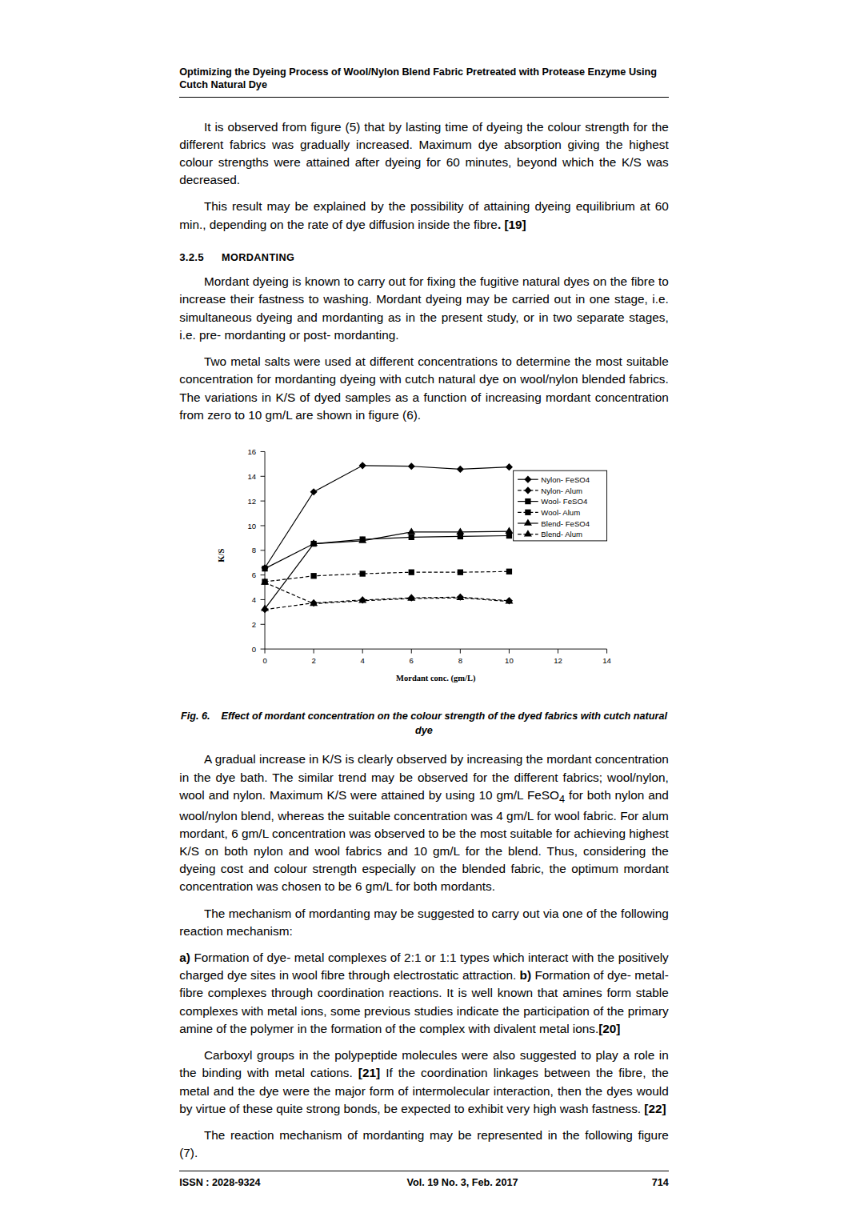Optimizing the Dyeing Process of Wool/Nylon Blend Fabric Pretreated with Protease Enzyme Using Cutch Natural Dye
It is observed from figure (5) that by lasting time of dyeing the colour strength for the different fabrics was gradually increased. Maximum dye absorption giving the highest colour strengths were attained after dyeing for 60 minutes, beyond which the K/S was decreased.
This result may be explained by the possibility of attaining dyeing equilibrium at 60 min., depending on the rate of dye diffusion inside the fibre. [19]
3.2.5 Mordanting
Mordant dyeing is known to carry out for fixing the fugitive natural dyes on the fibre to increase their fastness to washing. Mordant dyeing may be carried out in one stage, i.e. simultaneous dyeing and mordanting as in the present study, or in two separate stages, i.e. pre- mordanting or post- mordanting.
Two metal salts were used at different concentrations to determine the most suitable concentration for mordanting dyeing with cutch natural dye on wool/nylon blended fabrics. The variations in K/S of dyed samples as a function of increasing mordant concentration from zero to 10 gm/L are shown in figure (6).
0 2 4 6 8 10 12 14 16 0 2 4 6 8 10 12 14 K/S Mordant conc. (gm/L) Nylon- FeSO4 Nylon- Alum Wool- FeSO4 Wool- Alum Blend- FeSO4 Blend- Alum
Fig. 6. Effect of mordant concentration on the colour strength of the dyed fabrics with cutch natural dye
A gradual increase in K/S is clearly observed by increasing the mordant concentration in the dye bath. The similar trend may be observed for the different fabrics; wool/nylon, wool and nylon. Maximum K/S were attained by using 10 gm/L FeSO4 for both nylon and wool/nylon blend, whereas the suitable concentration was 4 gm/L for wool fabric. For alum mordant, 6 gm/L concentration was observed to be the most suitable for achieving highest K/S on both nylon and wool fabrics and 10 gm/L for the blend. Thus, considering the dyeing cost and colour strength especially on the blended fabric, the optimum mordant concentration was chosen to be 6 gm/L for both mordants.
The mechanism of mordanting may be suggested to carry out via one of the following reaction mechanism:
a) Formation of dye- metal complexes of 2:1 or 1:1 types which interact with the positively charged dye sites in wool fibre through electrostatic attraction. b) Formation of dye- metal- fibre complexes through coordination reactions. It is well known that amines form stable complexes with metal ions, some previous studies indicate the participation of the primary amine of the polymer in the formation of the complex with divalent metal ions.[20]
Carboxyl groups in the polypeptide molecules were also suggested to play a role in the binding with metal cations. [21] If the coordination linkages between the fibre, the metal and the dye were the major form of intermolecular interaction, then the dyes would by virtue of these quite strong bonds, be expected to exhibit very high wash fastness. [22]
The reaction mechanism of mordanting may be represented in the following figure (7).
ISSN : 2028-9324
Vol. 19 No. 3, Feb. 2017
714